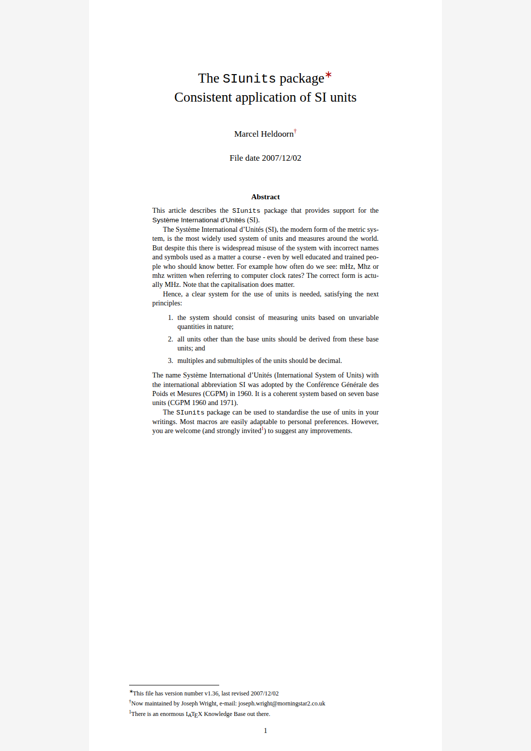The SIunits package∗
Consistent application of SI units
Marcel Heldoorn†
File date 2007/12/02
Abstract
This article describes the SIunits package that provides support for the Système International d’Unités (SI).
The Système International d’Unités (SI), the modern form of the metric system, is the most widely used system of units and measures around the world. But despite this there is widespread misuse of the system with incorrect names and symbols used as a matter a course - even by well educated and trained people who should know better. For example how often do we see: mHz, Mhz or mhz written when referring to computer clock rates? The correct form is actually MHz. Note that the capitalisation does matter.
Hence, a clear system for the use of units is needed, satisfying the next principles:
the system should consist of measuring units based on unvariable quantities in nature;
all units other than the base units should be derived from these base units; and
multiples and submultiples of the units should be decimal.
The name Système International d’Unités (International System of Units) with the international abbreviation SI was adopted by the Conférence Générale des Poids et Mesures (CGPM) in 1960. It is a coherent system based on seven base units (CGPM 1960 and 1971).
The SIunits package can be used to standardise the use of units in your writings. Most macros are easily adaptable to personal preferences. However, you are welcome (and strongly invited1) to suggest any improvements.
∗This file has version number v1.36, last revised 2007/12/02
†Now maintained by Joseph Wright, e-mail: joseph.wright@morningstar2.co.uk
1 There is an enormous La TEX Knowledge Base out there.
1